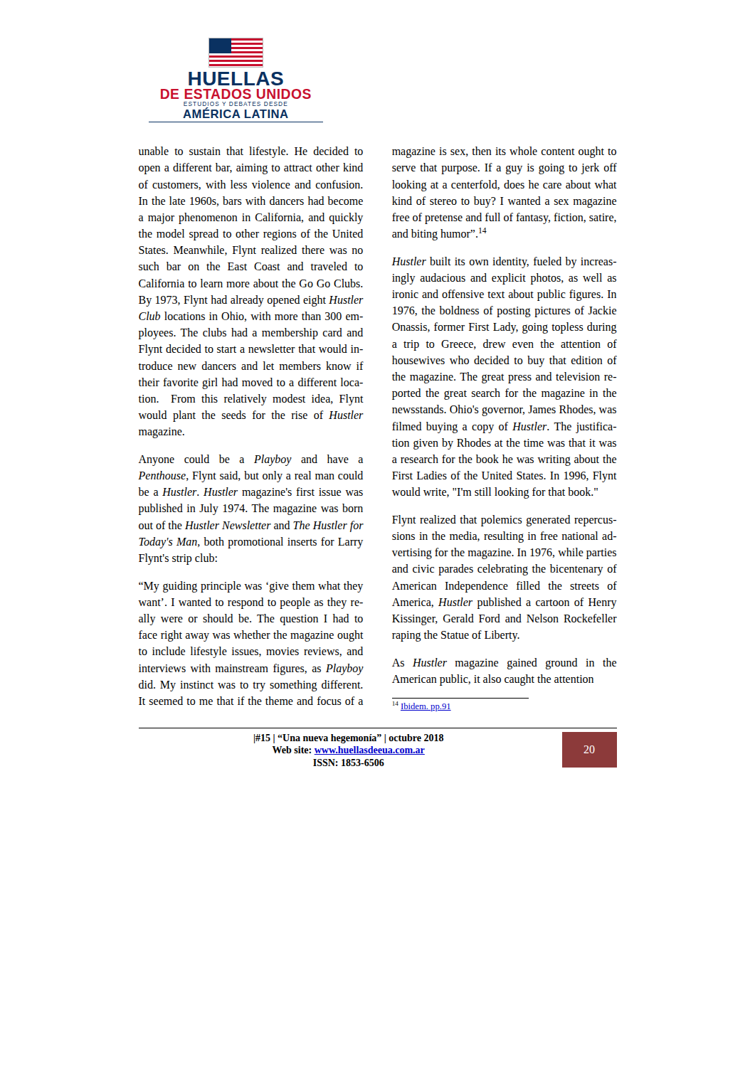Huellas
de Estados Unidos
Estudios y debates desde
América Latina
unable to sustain that lifestyle. He decided to open a different bar, aiming to attract other kind of customers, with less violence and confusion. In the late 1960s, bars with dancers had become a major phenomenon in California, and quickly the model spread to other regions of the United States. Meanwhile, Flynt realized there was no such bar on the East Coast and traveled to California to learn more about the Go Go Clubs. By 1973, Flynt had already opened eight Hustler Club locations in Ohio, with more than 300 employees. The clubs had a membership card and Flynt decided to start a newsletter that would introduce new dancers and let members know if their favorite girl had moved to a different location. From this relatively modest idea, Flynt would plant the seeds for the rise of Hustler magazine.
Anyone could be a Playboy and have a Penthouse, Flynt said, but only a real man could be a Hustler. Hustler magazine's first issue was published in July 1974. The magazine was born out of the Hustler Newsletter and The Hustler for Today's Man, both promotional inserts for Larry Flynt's strip club:
“My guiding principle was ‘give them what they want’. I wanted to respond to people as they really were or should be. The question I had to face right away was whether the magazine ought to include lifestyle issues, movies reviews, and interviews with mainstream figures, as Playboy did. My instinct was to try something different. It seemed to me that if the theme and focus of a magazine is sex, then its whole content ought to serve that purpose. If a guy is going to jerk off looking at a centerfold, does he care about what kind of stereo to buy? I wanted a sex magazine free of pretense and full of fantasy, fiction, satire, and biting humor”.14
Hustler built its own identity, fueled by increasingly audacious and explicit photos, as well as ironic and offensive text about public figures. In 1976, the boldness of posting pictures of Jackie Onassis, former First Lady, going topless during a trip to Greece, drew even the attention of housewives who decided to buy that edition of the magazine. The great press and television reported the great search for the magazine in the newsstands. Ohio's governor, James Rhodes, was filmed buying a copy of Hustler. The justification given by Rhodes at the time was that it was a research for the book he was writing about the First Ladies of the United States. In 1996, Flynt would write, "I'm still looking for that book."
Flynt realized that polemics generated repercussions in the media, resulting in free national advertising for the magazine. In 1976, while parties and civic parades celebrating the bicentenary of American Independence filled the streets of America, Hustler published a cartoon of Henry Kissinger, Gerald Ford and Nelson Rockefeller raping the Statue of Liberty.
As Hustler magazine gained ground in the American public, it also caught the attention
14 Ibidem. pp.91
|#15 | “Una nueva hegemonía” | octubre 2018
Web site: www.huellasdeeua.com.ar
ISSN: 1853-6506
20